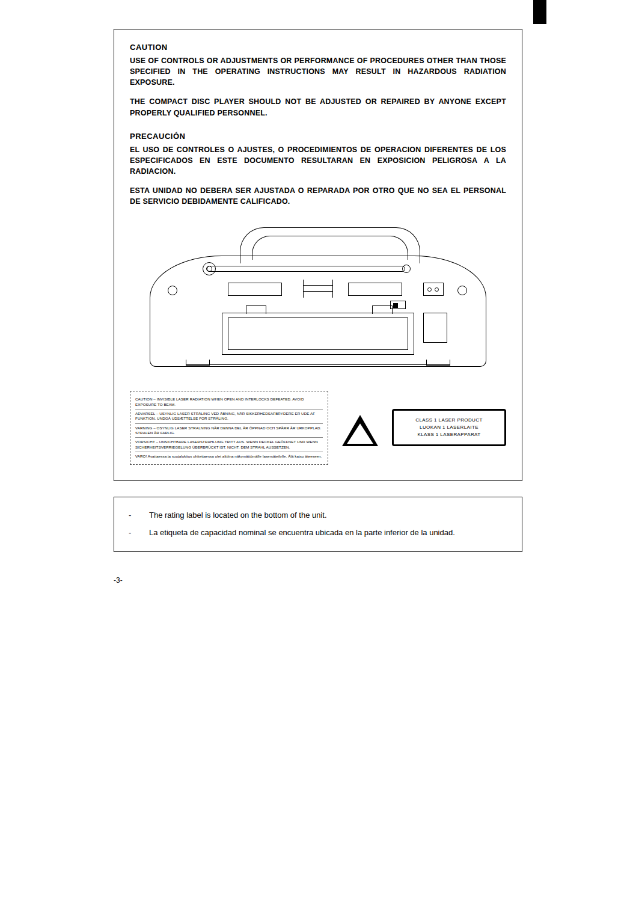CAUTION
USE OF CONTROLS OR ADJUSTMENTS OR PERFORMANCE OF PROCEDURES OTHER THAN THOSE SPECIFIED IN THE OPERATING INSTRUCTIONS MAY RESULT IN HAZARDOUS RADIATION EXPOSURE.
THE COMPACT DISC PLAYER SHOULD NOT BE ADJUSTED OR REPAIRED BY ANYONE EXCEPT PROPERLY QUALIFIED PERSONNEL.
PRECAUCIÓN
EL USO DE CONTROLES O AJUSTES, O PROCEDIMIENTOS DE OPERACION DIFERENTES DE LOS ESPECIFICADOS EN ESTE DOCUMENTO RESULTARAN EN EXPOSICION PELIGROSA A LA RADIACION.
ESTA UNIDAD NO DEBERA SER AJUSTADA O REPARADA POR OTRO QUE NO SEA EL PERSONAL DE SERVICIO DEBIDAMENTE CALIFICADO.
CAUTION – INVISIBLE LASER RADIATION WHEN OPEN AND INTERLOCKS DEFEATED. AVOID EXPOSURE TO BEAM.
ADVARSEL – USYNLIG LASER STRÅLING VED ÅBNING, NÅR SIKKERHEDSAFBRYDERE ER UDE AF FUNKTION. UNDGÅ UDSÆTTELSE FOR STRÅLING.
VARNING – OSYNLIG LASER STRALNING NÄR DENNA DEL ÄR ÖPPNAD OCH SPÄRR ÄR URKOPPLAD. STRALEN ÄR FARLIG.
VORSICHT – UNSICHTBARE LASERSTRAHLUNG TRITT AUS. WENN DECKEL GEÖFFNET UND WENN SICHERHEITSVERRIEGELUNG ÜBERBRÜCKT IST. NICHT. DEM STRAHL AUSSETZEN.
VARO! Avattaessa ja suojalukitus ohitettaessa olet alttiina näkymättömälle lasersäteilylle. Älä katso äteeseen.
CLASS 1 LASER PRODUCT
LUOKAN 1 LASERLAITE
KLASS 1 LASERAPPARAT
| - | The rating label is located on the bottom of the unit. |
| - | La etiqueta de capacidad nominal se encuentra ubicada en la parte inferior de la unidad. |
-3-